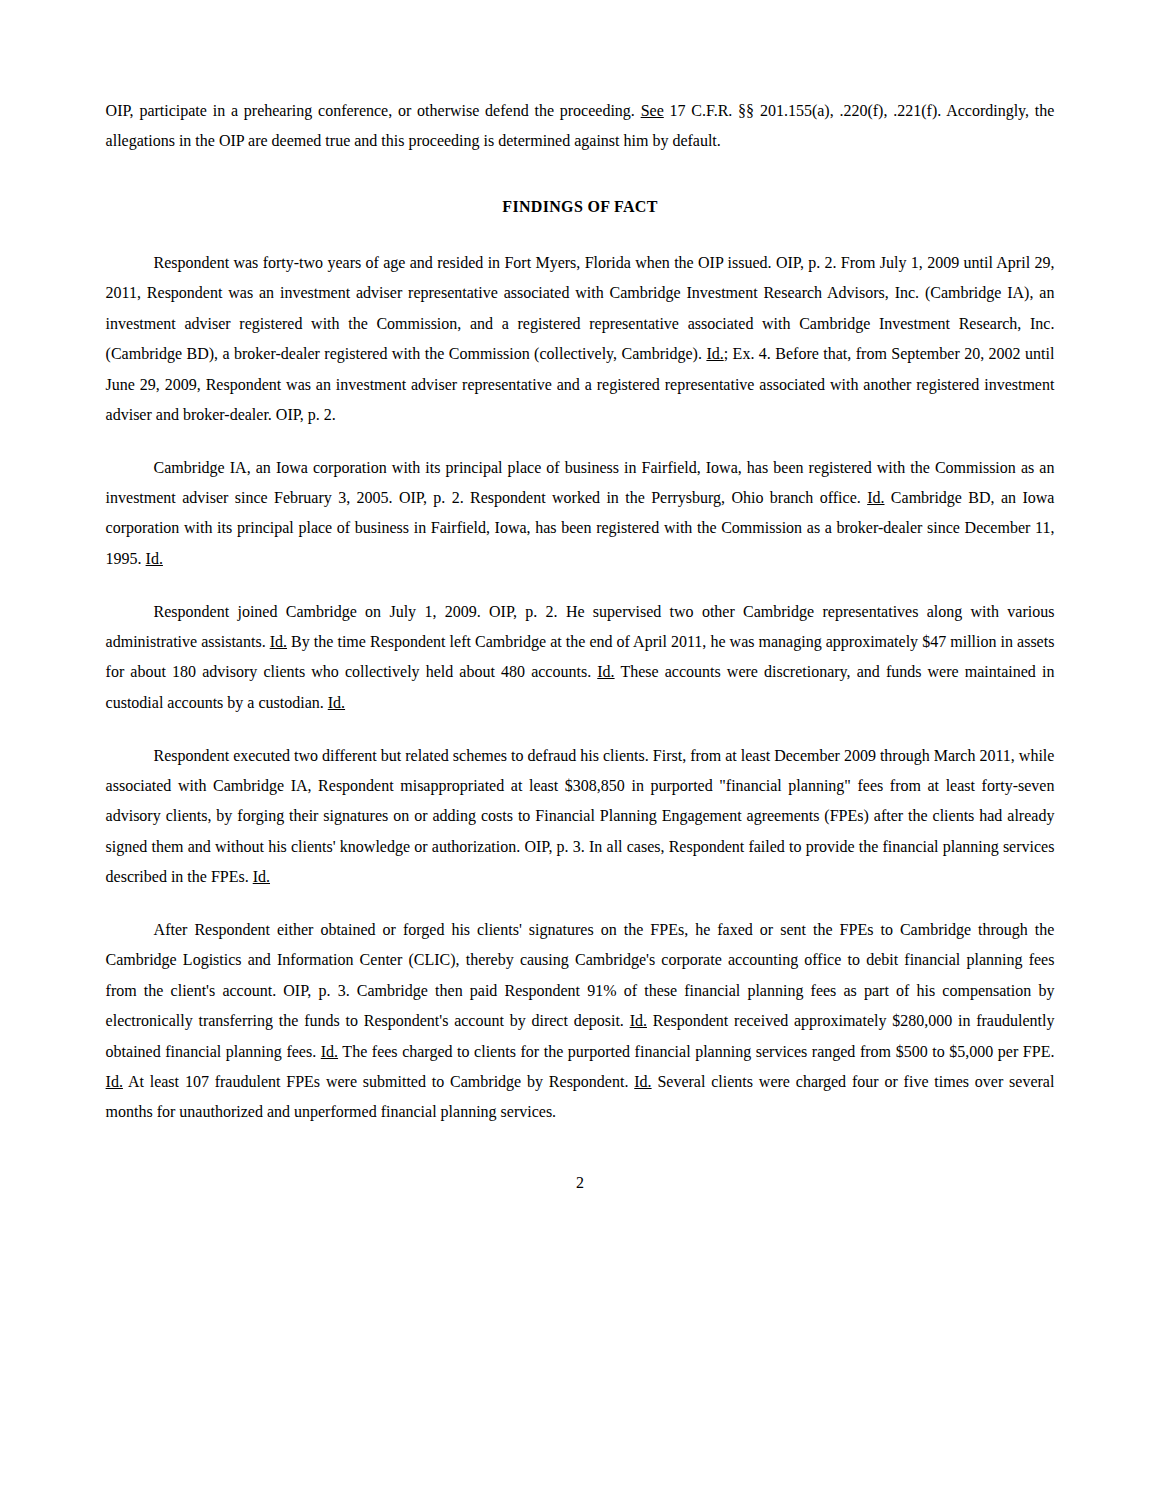OIP, participate in a prehearing conference, or otherwise defend the proceeding. See 17 C.F.R. §§ 201.155(a), .220(f), .221(f). Accordingly, the allegations in the OIP are deemed true and this proceeding is determined against him by default.
FINDINGS OF FACT
Respondent was forty-two years of age and resided in Fort Myers, Florida when the OIP issued. OIP, p. 2. From July 1, 2009 until April 29, 2011, Respondent was an investment adviser representative associated with Cambridge Investment Research Advisors, Inc. (Cambridge IA), an investment adviser registered with the Commission, and a registered representative associated with Cambridge Investment Research, Inc. (Cambridge BD), a broker-dealer registered with the Commission (collectively, Cambridge). Id.; Ex. 4. Before that, from September 20, 2002 until June 29, 2009, Respondent was an investment adviser representative and a registered representative associated with another registered investment adviser and broker-dealer. OIP, p. 2.
Cambridge IA, an Iowa corporation with its principal place of business in Fairfield, Iowa, has been registered with the Commission as an investment adviser since February 3, 2005. OIP, p. 2. Respondent worked in the Perrysburg, Ohio branch office. Id. Cambridge BD, an Iowa corporation with its principal place of business in Fairfield, Iowa, has been registered with the Commission as a broker-dealer since December 11, 1995. Id.
Respondent joined Cambridge on July 1, 2009. OIP, p. 2. He supervised two other Cambridge representatives along with various administrative assistants. Id. By the time Respondent left Cambridge at the end of April 2011, he was managing approximately $47 million in assets for about 180 advisory clients who collectively held about 480 accounts. Id. These accounts were discretionary, and funds were maintained in custodial accounts by a custodian. Id.
Respondent executed two different but related schemes to defraud his clients. First, from at least December 2009 through March 2011, while associated with Cambridge IA, Respondent misappropriated at least $308,850 in purported "financial planning" fees from at least forty-seven advisory clients, by forging their signatures on or adding costs to Financial Planning Engagement agreements (FPEs) after the clients had already signed them and without his clients' knowledge or authorization. OIP, p. 3. In all cases, Respondent failed to provide the financial planning services described in the FPEs. Id.
After Respondent either obtained or forged his clients' signatures on the FPEs, he faxed or sent the FPEs to Cambridge through the Cambridge Logistics and Information Center (CLIC), thereby causing Cambridge's corporate accounting office to debit financial planning fees from the client's account. OIP, p. 3. Cambridge then paid Respondent 91% of these financial planning fees as part of his compensation by electronically transferring the funds to Respondent's account by direct deposit. Id. Respondent received approximately $280,000 in fraudulently obtained financial planning fees. Id. The fees charged to clients for the purported financial planning services ranged from $500 to $5,000 per FPE. Id. At least 107 fraudulent FPEs were submitted to Cambridge by Respondent. Id. Several clients were charged four or five times over several months for unauthorized and unperformed financial planning services.
2